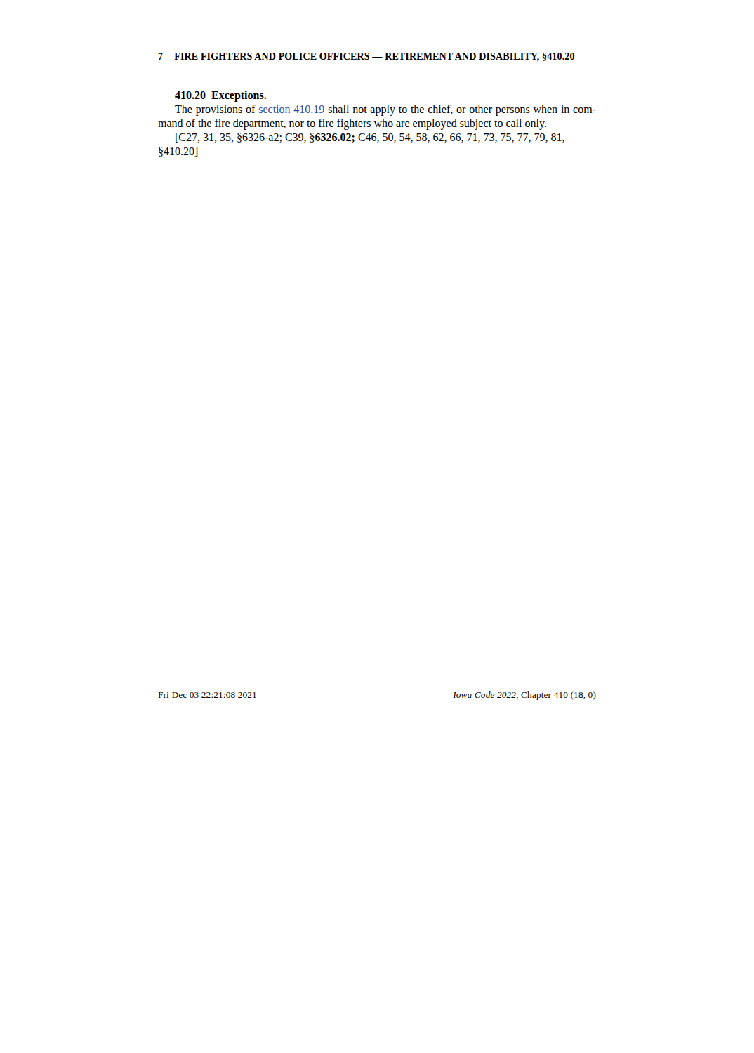7 FIRE FIGHTERS AND POLICE OFFICERS — RETIREMENT AND DISABILITY, §410.20
410.20 Exceptions.
The provisions of section 410.19 shall not apply to the chief, or other persons when in command of the fire department, nor to fire fighters who are employed subject to call only.
[C27, 31, 35, §6326-a2; C39, §6326.02; C46, 50, 54, 58, 62, 66, 71, 73, 75, 77, 79, 81, §410.20]
Fri Dec 03 22:21:08 2021 Iowa Code 2022, Chapter 410 (18, 0)